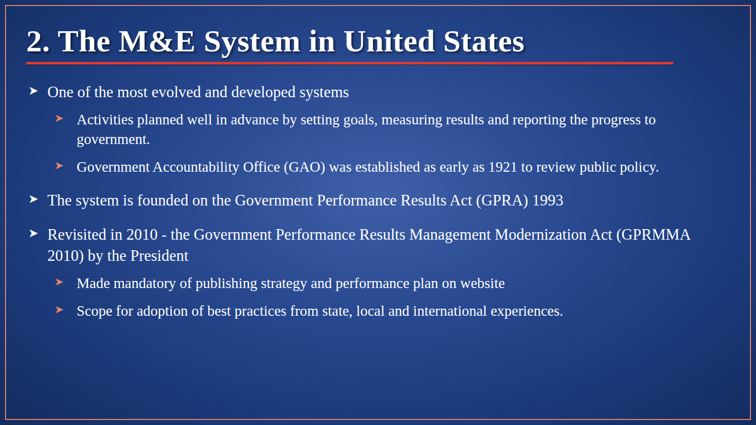2. The M&E System in United States
One of the most evolved and developed systems
Activities planned well in advance by setting goals, measuring results and reporting the progress to government.
Government Accountability Office (GAO) was established as early as 1921 to review public policy.
The system is founded on the Government Performance Results Act (GPRA) 1993
Revisited in 2010 - the Government Performance Results Management Modernization Act (GPRMMA 2010) by the President
Made mandatory of publishing strategy and performance plan on website
Scope for adoption of best practices from state, local and international experiences.